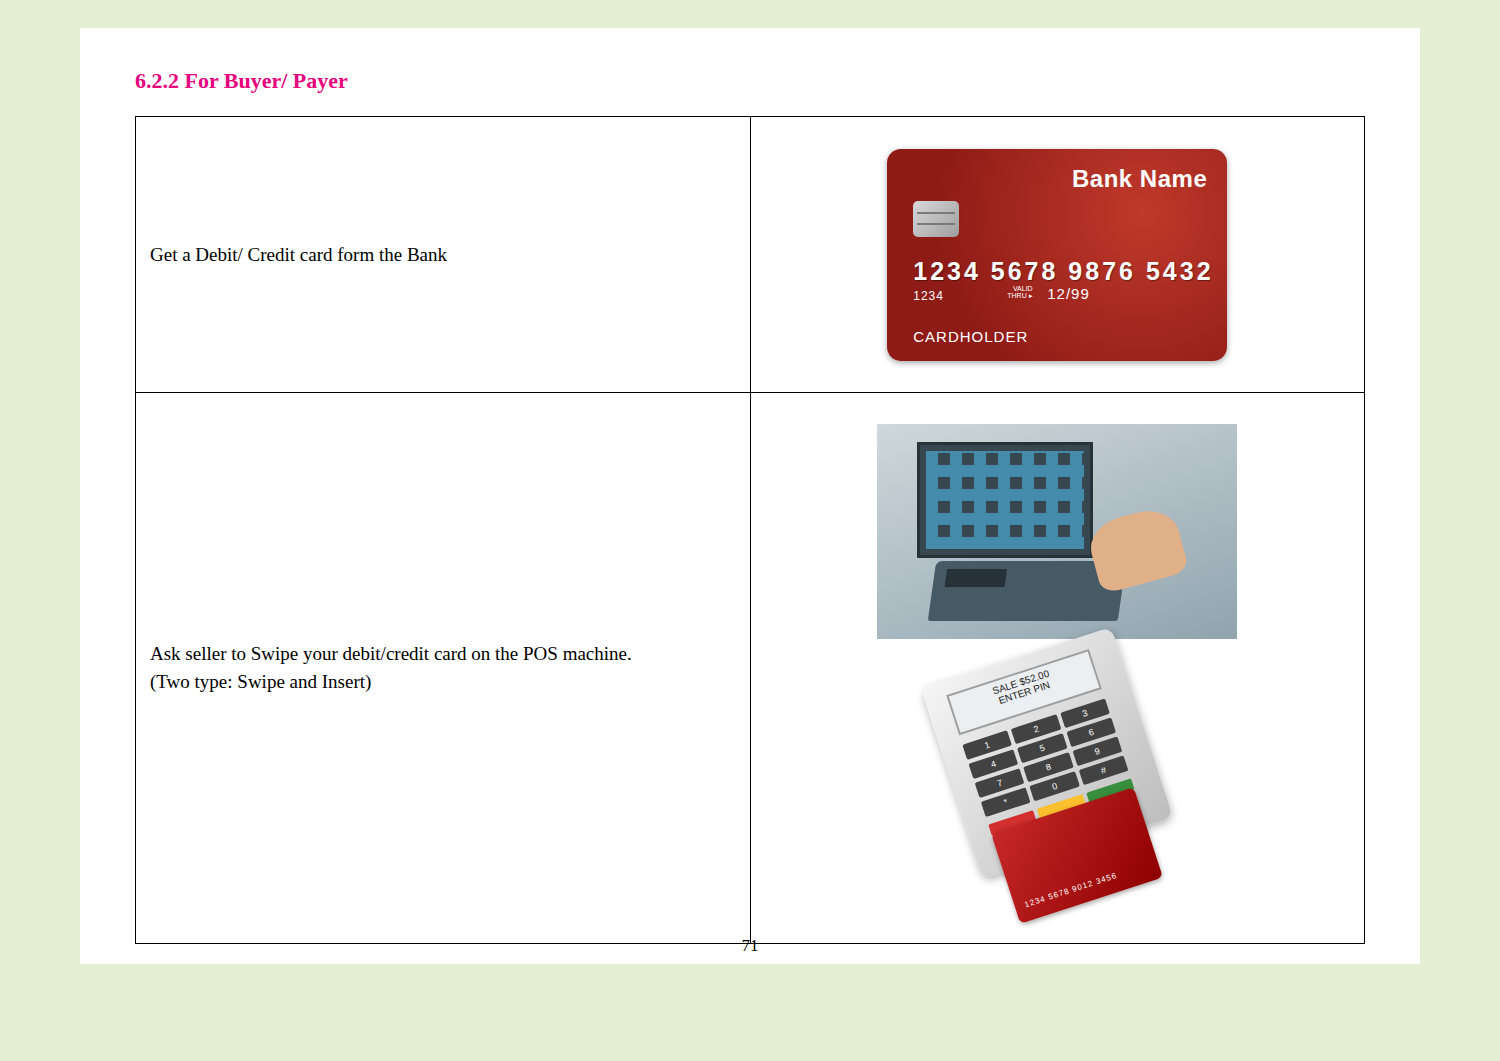6.2.2 For Buyer/ Payer
| Get a Debit/ Credit card form the Bank | Bank Name 1234 5678 9876 5432 1234 VALID THRU ▸ 12/99 CARDHOLDER |
| Ask seller to Swipe your debit/credit card on the POS machine. (Two type: Swipe and Insert) | SALE $52.00 ENTER PIN 1 2 3 4 5 6 7 8 9 * 0 # |
71